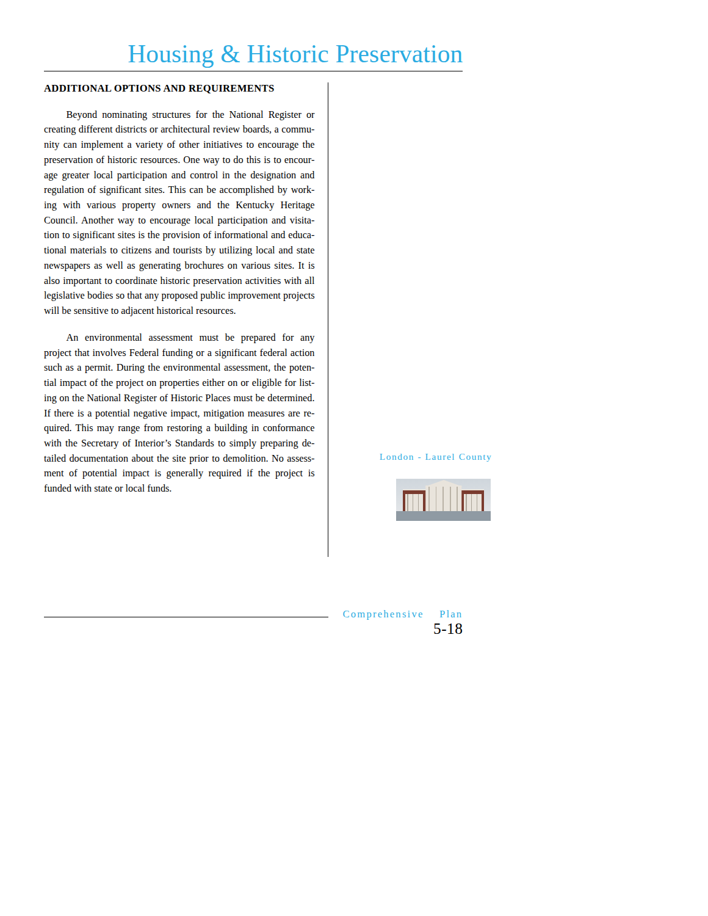Housing & Historic Preservation
ADDITIONAL OPTIONS AND REQUIREMENTS
Beyond nominating structures for the National Register or creating different districts or architectural review boards, a community can implement a variety of other initiatives to encourage the preservation of historic resources. One way to do this is to encourage greater local participation and control in the designation and regulation of significant sites. This can be accomplished by working with various property owners and the Kentucky Heritage Council. Another way to encourage local participation and visitation to significant sites is the provision of informational and educational materials to citizens and tourists by utilizing local and state newspapers as well as generating brochures on various sites. It is also important to coordinate historic preservation activities with all legislative bodies so that any proposed public improvement projects will be sensitive to adjacent historical resources.
An environmental assessment must be prepared for any project that involves Federal funding or a significant federal action such as a permit. During the environmental assessment, the potential impact of the project on properties either on or eligible for listing on the National Register of Historic Places must be determined. If there is a potential negative impact, mitigation measures are required. This may range from restoring a building in conformance with the Secretary of Interior’s Standards to simply preparing detailed documentation about the site prior to demolition. No assessment of potential impact is generally required if the project is funded with state or local funds.
London - Laurel County
Comprehensive Plan
5-18